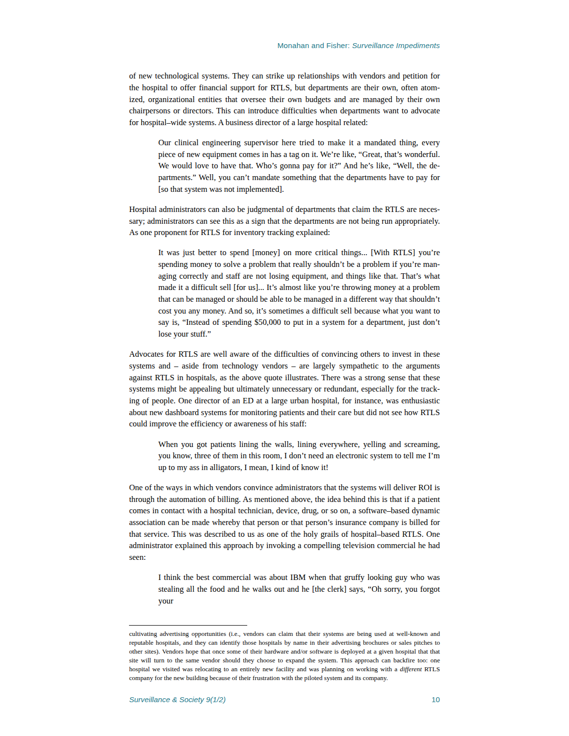Monahan and Fisher: Surveillance Impediments
of new technological systems. They can strike up relationships with vendors and petition for the hospital to offer financial support for RTLS, but departments are their own, often atomized, organizational entities that oversee their own budgets and are managed by their own chairpersons or directors. This can introduce difficulties when departments want to advocate for hospital–wide systems. A business director of a large hospital related:
Our clinical engineering supervisor here tried to make it a mandated thing, every piece of new equipment comes in has a tag on it. We’re like, “Great, that’s wonderful. We would love to have that. Who’s gonna pay for it?” And he’s like, “Well, the departments.” Well, you can’t mandate something that the departments have to pay for [so that system was not implemented].
Hospital administrators can also be judgmental of departments that claim the RTLS are necessary; administrators can see this as a sign that the departments are not being run appropriately. As one proponent for RTLS for inventory tracking explained:
It was just better to spend [money] on more critical things... [With RTLS] you’re spending money to solve a problem that really shouldn’t be a problem if you’re managing correctly and staff are not losing equipment, and things like that. That’s what made it a difficult sell [for us]... It’s almost like you’re throwing money at a problem that can be managed or should be able to be managed in a different way that shouldn’t cost you any money. And so, it’s sometimes a difficult sell because what you want to say is, “Instead of spending $50,000 to put in a system for a department, just don’t lose your stuff.”
Advocates for RTLS are well aware of the difficulties of convincing others to invest in these systems and – aside from technology vendors – are largely sympathetic to the arguments against RTLS in hospitals, as the above quote illustrates. There was a strong sense that these systems might be appealing but ultimately unnecessary or redundant, especially for the tracking of people. One director of an ED at a large urban hospital, for instance, was enthusiastic about new dashboard systems for monitoring patients and their care but did not see how RTLS could improve the efficiency or awareness of his staff:
When you got patients lining the walls, lining everywhere, yelling and screaming, you know, three of them in this room, I don’t need an electronic system to tell me I’m up to my ass in alligators, I mean, I kind of know it!
One of the ways in which vendors convince administrators that the systems will deliver ROI is through the automation of billing. As mentioned above, the idea behind this is that if a patient comes in contact with a hospital technician, device, drug, or so on, a software–based dynamic association can be made whereby that person or that person’s insurance company is billed for that service. This was described to us as one of the holy grails of hospital–based RTLS. One administrator explained this approach by invoking a compelling television commercial he had seen:
I think the best commercial was about IBM when that gruffy looking guy who was stealing all the food and he walks out and he [the clerk] says, “Oh sorry, you forgot your
cultivating advertising opportunities (i.e., vendors can claim that their systems are being used at well-known and reputable hospitals, and they can identify those hospitals by name in their advertising brochures or sales pitches to other sites). Vendors hope that once some of their hardware and/or software is deployed at a given hospital that that site will turn to the same vendor should they choose to expand the system. This approach can backfire too: one hospital we visited was relocating to an entirely new facility and was planning on working with a different RTLS company for the new building because of their frustration with the piloted system and its company.
Surveillance & Society 9(1/2) 10